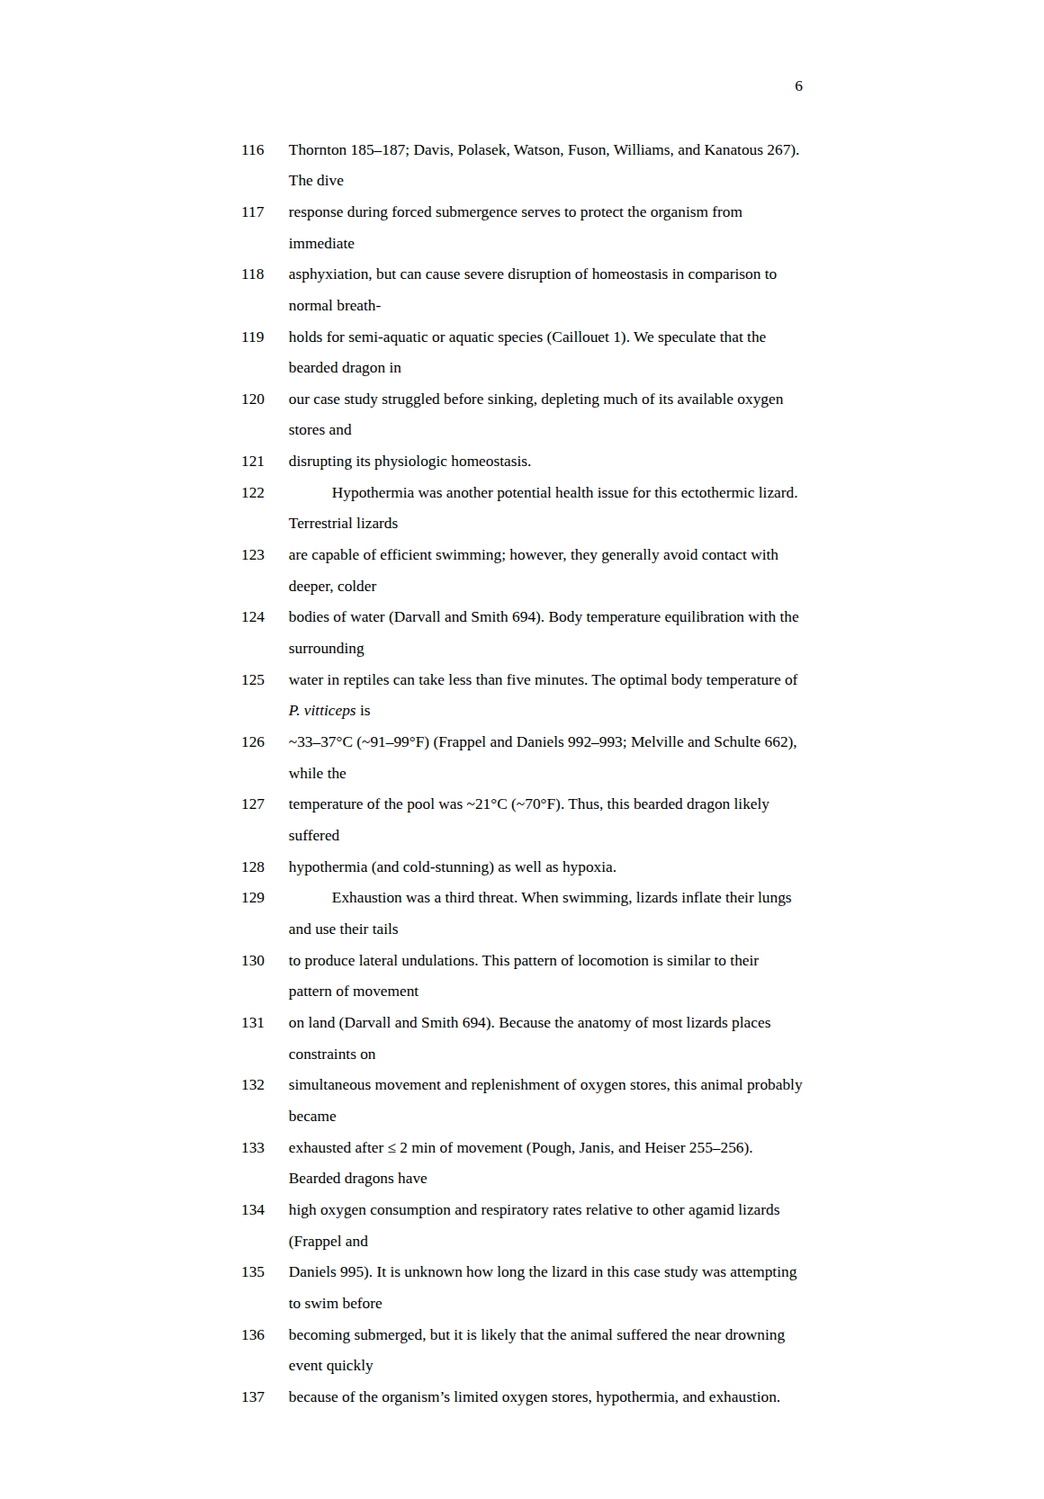6
| 116 | Thornton 185–187; Davis, Polasek, Watson, Fuson, Williams, and Kanatous 267). The dive |
| 117 | response during forced submergence serves to protect the organism from immediate |
| 118 | asphyxiation, but can cause severe disruption of homeostasis in comparison to normal breath- |
| 119 | holds for semi-aquatic or aquatic species (Caillouet 1). We speculate that the bearded dragon in |
| 120 | our case study struggled before sinking, depleting much of its available oxygen stores and |
| 121 | disrupting its physiologic homeostasis. |
| 122 | Hypothermia was another potential health issue for this ectothermic lizard. Terrestrial lizards |
| 123 | are capable of efficient swimming; however, they generally avoid contact with deeper, colder |
| 124 | bodies of water (Darvall and Smith 694). Body temperature equilibration with the surrounding |
| 125 | water in reptiles can take less than five minutes. The optimal body temperature of P. vitticeps is |
| 126 | ~33–37°C (~91–99°F) (Frappel and Daniels 992–993; Melville and Schulte 662), while the |
| 127 | temperature of the pool was ~21°C (~70°F). Thus, this bearded dragon likely suffered |
| 128 | hypothermia (and cold-stunning) as well as hypoxia. |
| 129 | Exhaustion was a third threat. When swimming, lizards inflate their lungs and use their tails |
| 130 | to produce lateral undulations. This pattern of locomotion is similar to their pattern of movement |
| 131 | on land (Darvall and Smith 694). Because the anatomy of most lizards places constraints on |
| 132 | simultaneous movement and replenishment of oxygen stores, this animal probably became |
| 133 | exhausted after ≤ 2 min of movement (Pough, Janis, and Heiser 255–256). Bearded dragons have |
| 134 | high oxygen consumption and respiratory rates relative to other agamid lizards (Frappel and |
| 135 | Daniels 995). It is unknown how long the lizard in this case study was attempting to swim before |
| 136 | becoming submerged, but it is likely that the animal suffered the near drowning event quickly |
| 137 | because of the organism’s limited oxygen stores, hypothermia, and exhaustion. |